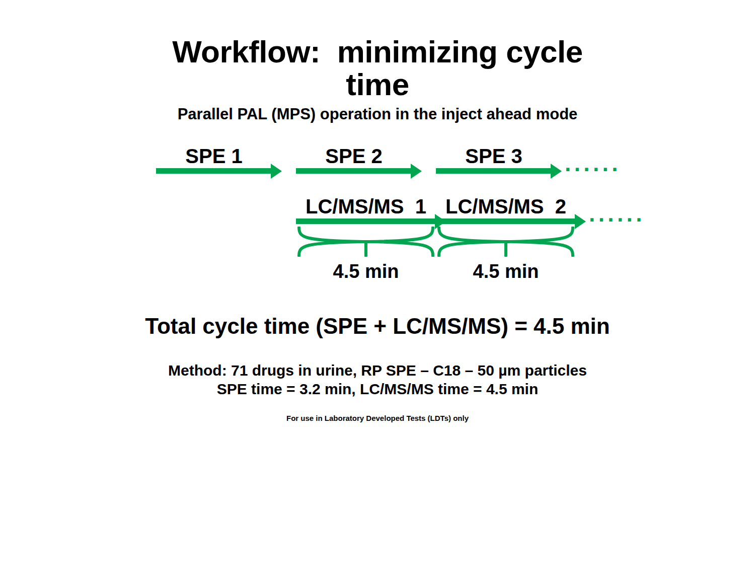Workflow: minimizing cycle time
Parallel PAL (MPS) operation in the inject ahead mode
SPE 1
SPE 2
SPE 3
······
LC/MS/MS 1
LC/MS/MS 2
······
4.5 min
4.5 min
Total cycle time (SPE + LC/MS/MS) = 4.5 min
Method: 71 drugs in urine, RP SPE – C18 – 50 µm particles
SPE time = 3.2 min, LC/MS/MS time = 4.5 min
For use in Laboratory Developed Tests (LDTs) only